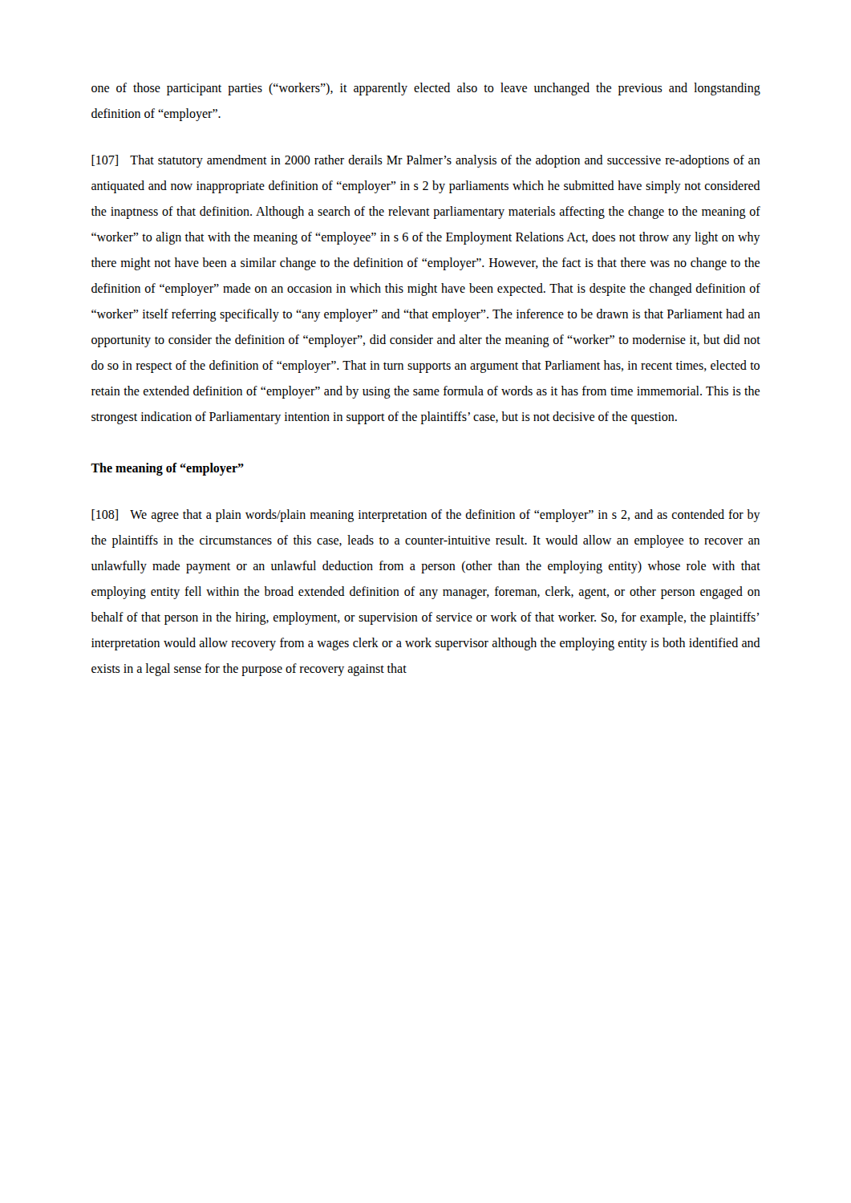one of those participant parties (“workers”), it apparently elected also to leave unchanged the previous and longstanding definition of “employer”.
[107] That statutory amendment in 2000 rather derails Mr Palmer’s analysis of the adoption and successive re-adoptions of an antiquated and now inappropriate definition of “employer” in s 2 by parliaments which he submitted have simply not considered the inaptness of that definition. Although a search of the relevant parliamentary materials affecting the change to the meaning of “worker” to align that with the meaning of “employee” in s 6 of the Employment Relations Act, does not throw any light on why there might not have been a similar change to the definition of “employer”. However, the fact is that there was no change to the definition of “employer” made on an occasion in which this might have been expected. That is despite the changed definition of “worker” itself referring specifically to “any employer” and “that employer”. The inference to be drawn is that Parliament had an opportunity to consider the definition of “employer”, did consider and alter the meaning of “worker” to modernise it, but did not do so in respect of the definition of “employer”. That in turn supports an argument that Parliament has, in recent times, elected to retain the extended definition of “employer” and by using the same formula of words as it has from time immemorial. This is the strongest indication of Parliamentary intention in support of the plaintiffs’ case, but is not decisive of the question.
The meaning of “employer”
[108] We agree that a plain words/plain meaning interpretation of the definition of “employer” in s 2, and as contended for by the plaintiffs in the circumstances of this case, leads to a counter-intuitive result. It would allow an employee to recover an unlawfully made payment or an unlawful deduction from a person (other than the employing entity) whose role with that employing entity fell within the broad extended definition of any manager, foreman, clerk, agent, or other person engaged on behalf of that person in the hiring, employment, or supervision of service or work of that worker. So, for example, the plaintiffs’ interpretation would allow recovery from a wages clerk or a work supervisor although the employing entity is both identified and exists in a legal sense for the purpose of recovery against that